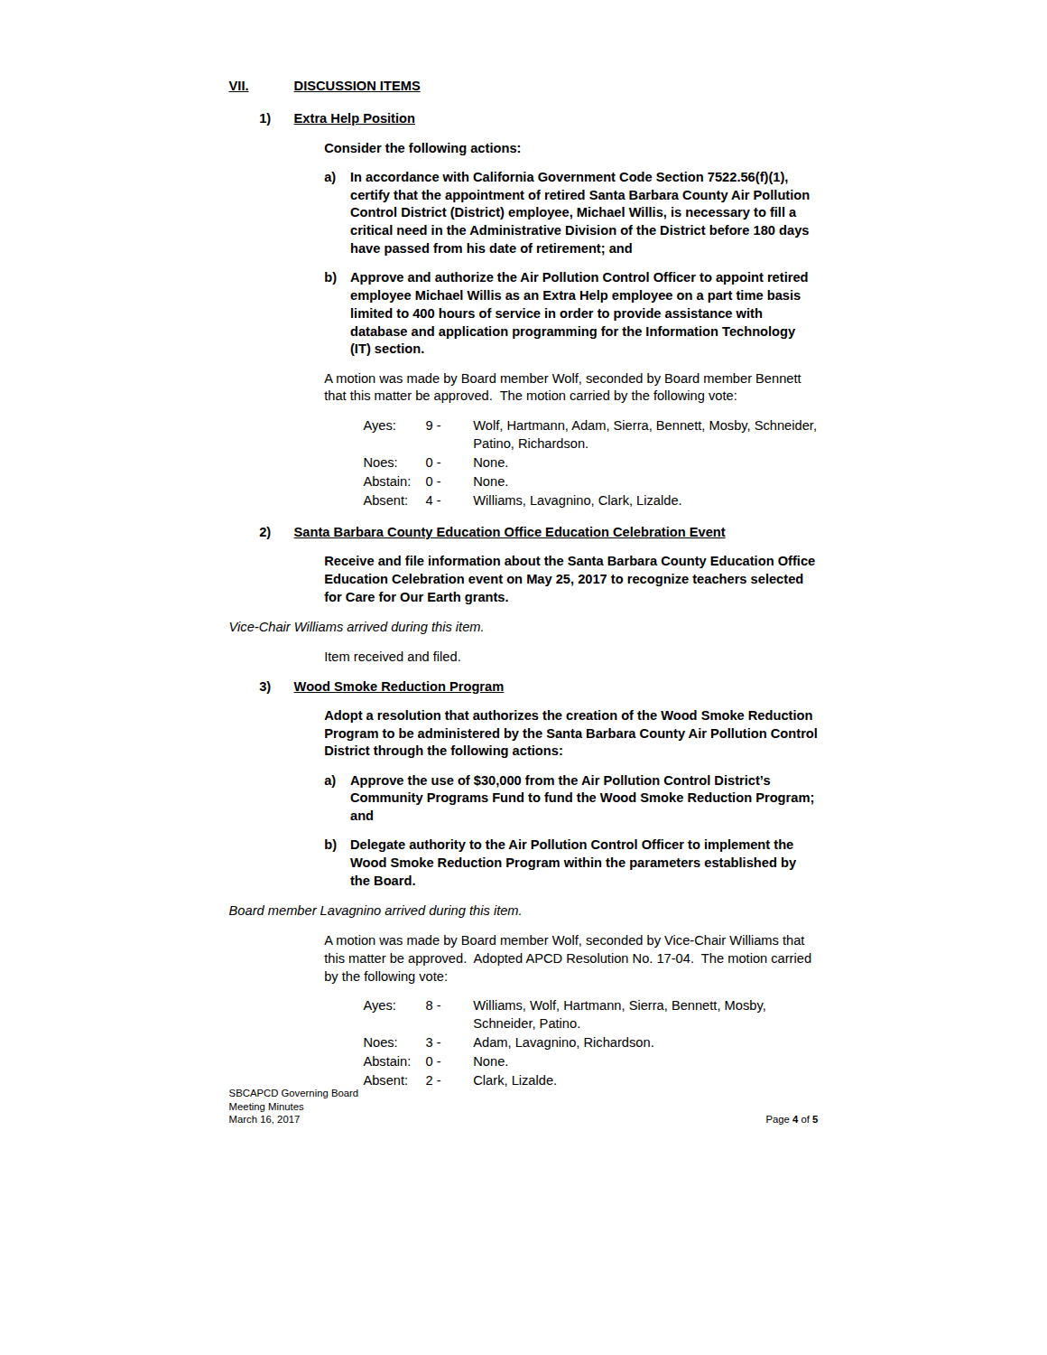VII.
DISCUSSION ITEMS
1)
Extra Help Position
Consider the following actions:
a)
In accordance with California Government Code Section 7522.56(f)(1), certify that the appointment of retired Santa Barbara County Air Pollution Control District (District) employee, Michael Willis, is necessary to fill a critical need in the Administrative Division of the District before 180 days have passed from his date of retirement; and
b)
Approve and authorize the Air Pollution Control Officer to appoint retired employee Michael Willis as an Extra Help employee on a part time basis limited to 400 hours of service in order to provide assistance with database and application programming for the Information Technology (IT) section.
A motion was made by Board member Wolf, seconded by Board member Bennett that this matter be approved. The motion carried by the following vote:
| Ayes: | 9 - | Wolf, Hartmann, Adam, Sierra, Bennett, Mosby, Schneider, Patino, Richardson. |
| Noes: | 0 - | None. |
| Abstain: | 0 - | None. |
| Absent: | 4 - | Williams, Lavagnino, Clark, Lizalde. |
2)
Santa Barbara County Education Office Education Celebration Event
Receive and file information about the Santa Barbara County Education Office Education Celebration event on May 25, 2017 to recognize teachers selected for Care for Our Earth grants.
Vice-Chair Williams arrived during this item.
Item received and filed.
3)
Wood Smoke Reduction Program
Adopt a resolution that authorizes the creation of the Wood Smoke Reduction Program to be administered by the Santa Barbara County Air Pollution Control District through the following actions:
a)
Approve the use of $30,000 from the Air Pollution Control District’s Community Programs Fund to fund the Wood Smoke Reduction Program; and
b)
Delegate authority to the Air Pollution Control Officer to implement the Wood Smoke Reduction Program within the parameters established by the Board.
Board member Lavagnino arrived during this item.
A motion was made by Board member Wolf, seconded by Vice-Chair Williams that this matter be approved. Adopted APCD Resolution No. 17-04. The motion carried by the following vote:
| Ayes: | 8 - | Williams, Wolf, Hartmann, Sierra, Bennett, Mosby, Schneider, Patino. |
| Noes: | 3 - | Adam, Lavagnino, Richardson. |
| Abstain: | 0 - | None. |
| Absent: | 2 - | Clark, Lizalde. |
SBCAPCD Governing Board
Meeting Minutes
March 16, 2017
Page 4 of 5